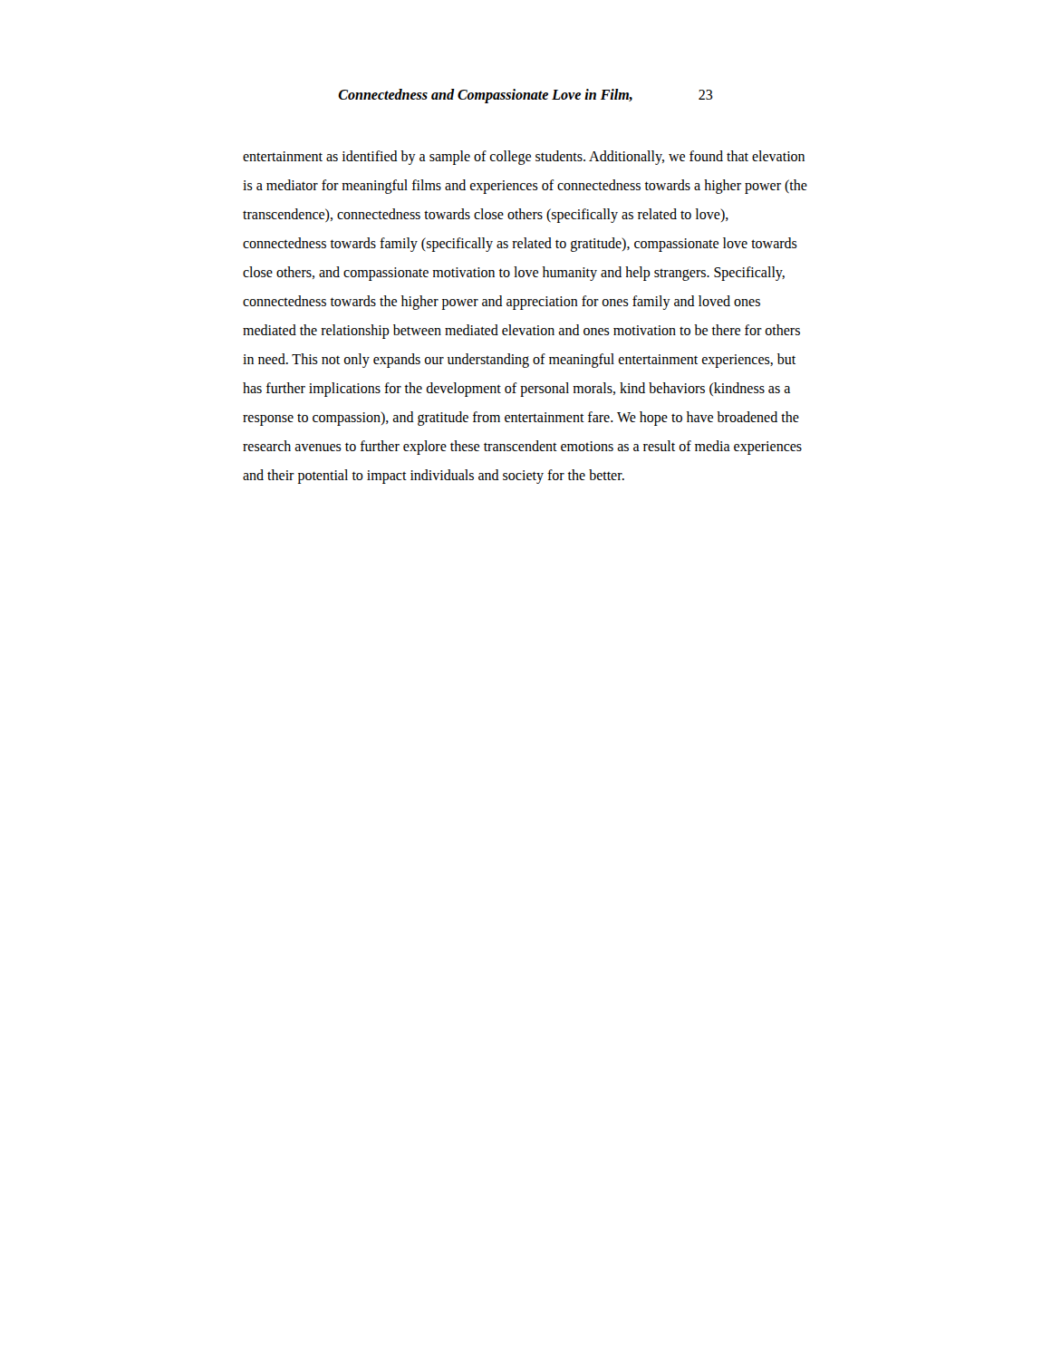Connectedness and Compassionate Love in Film, 23
entertainment as identified by a sample of college students. Additionally, we found that elevation is a mediator for meaningful films and experiences of connectedness towards a higher power (the transcendence), connectedness towards close others (specifically as related to love), connectedness towards family (specifically as related to gratitude), compassionate love towards close others, and compassionate motivation to love humanity and help strangers. Specifically, connectedness towards the higher power and appreciation for ones family and loved ones mediated the relationship between mediated elevation and ones motivation to be there for others in need. This not only expands our understanding of meaningful entertainment experiences, but has further implications for the development of personal morals, kind behaviors (kindness as a response to compassion), and gratitude from entertainment fare. We hope to have broadened the research avenues to further explore these transcendent emotions as a result of media experiences and their potential to impact individuals and society for the better.